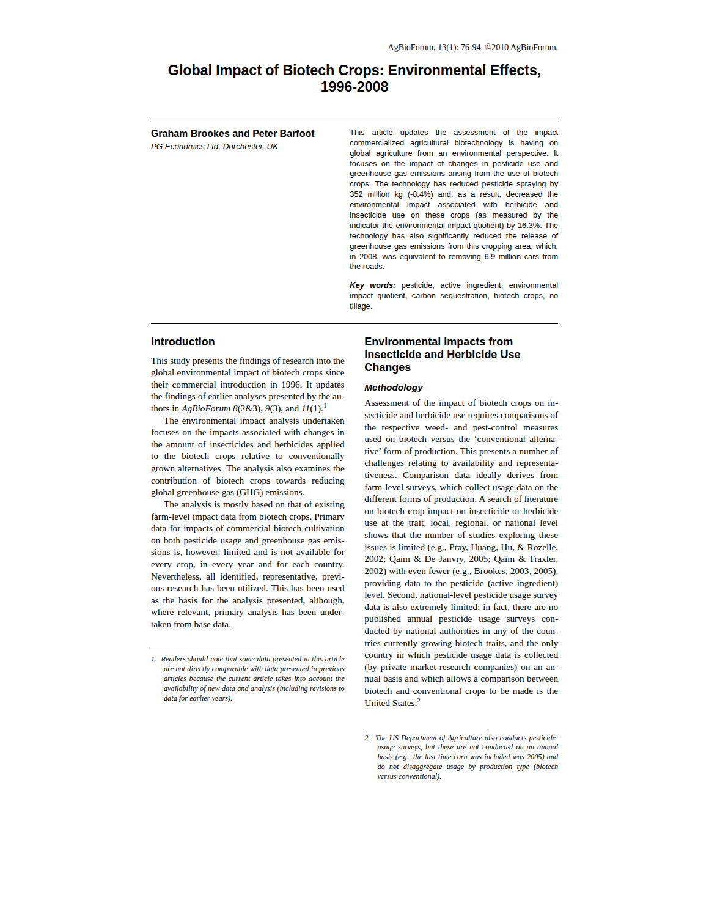AgBioForum, 13(1): 76-94. ©2010 AgBioForum.
Global Impact of Biotech Crops: Environmental Effects, 1996-2008
Graham Brookes and Peter Barfoot
PG Economics Ltd, Dorchester, UK
This article updates the assessment of the impact commercialized agricultural biotechnology is having on global agriculture from an environmental perspective. It focuses on the impact of changes in pesticide use and greenhouse gas emissions arising from the use of biotech crops. The technology has reduced pesticide spraying by 352 million kg (-8.4%) and, as a result, decreased the environmental impact associated with herbicide and insecticide use on these crops (as measured by the indicator the environmental impact quotient) by 16.3%. The technology has also significantly reduced the release of greenhouse gas emissions from this cropping area, which, in 2008, was equivalent to removing 6.9 million cars from the roads.
Key words: pesticide, active ingredient, environmental impact quotient, carbon sequestration, biotech crops, no tillage.
Introduction
This study presents the findings of research into the global environmental impact of biotech crops since their commercial introduction in 1996. It updates the findings of earlier analyses presented by the authors in AgBioForum 8(2&3), 9(3), and 11(1).1
The environmental impact analysis undertaken focuses on the impacts associated with changes in the amount of insecticides and herbicides applied to the biotech crops relative to conventionally grown alternatives. The analysis also examines the contribution of biotech crops towards reducing global greenhouse gas (GHG) emissions.
The analysis is mostly based on that of existing farm-level impact data from biotech crops. Primary data for impacts of commercial biotech cultivation on both pesticide usage and greenhouse gas emissions is, however, limited and is not available for every crop, in every year and for each country. Nevertheless, all identified, representative, previous research has been utilized. This has been used as the basis for the analysis presented, although, where relevant, primary analysis has been undertaken from base data.
1. Readers should note that some data presented in this article are not directly comparable with data presented in previous articles because the current article takes into account the availability of new data and analysis (including revisions to data for earlier years).
Environmental Impacts from Insecticide and Herbicide Use Changes
Methodology
Assessment of the impact of biotech crops on insecticide and herbicide use requires comparisons of the respective weed- and pest-control measures used on biotech versus the ‘conventional alternative’ form of production. This presents a number of challenges relating to availability and representativeness. Comparison data ideally derives from farm-level surveys, which collect usage data on the different forms of production. A search of literature on biotech crop impact on insecticide or herbicide use at the trait, local, regional, or national level shows that the number of studies exploring these issues is limited (e.g., Pray, Huang, Hu, & Rozelle, 2002; Qaim & De Janvry, 2005; Qaim & Traxler, 2002) with even fewer (e.g., Brookes, 2003, 2005), providing data to the pesticide (active ingredient) level. Second, national-level pesticide usage survey data is also extremely limited; in fact, there are no published annual pesticide usage surveys conducted by national authorities in any of the countries currently growing biotech traits, and the only country in which pesticide usage data is collected (by private market-research companies) on an annual basis and which allows a comparison between biotech and conventional crops to be made is the United States.2
2. The US Department of Agriculture also conducts pesticide-usage surveys, but these are not conducted on an annual basis (e.g., the last time corn was included was 2005) and do not disaggregate usage by production type (biotech versus conventional).